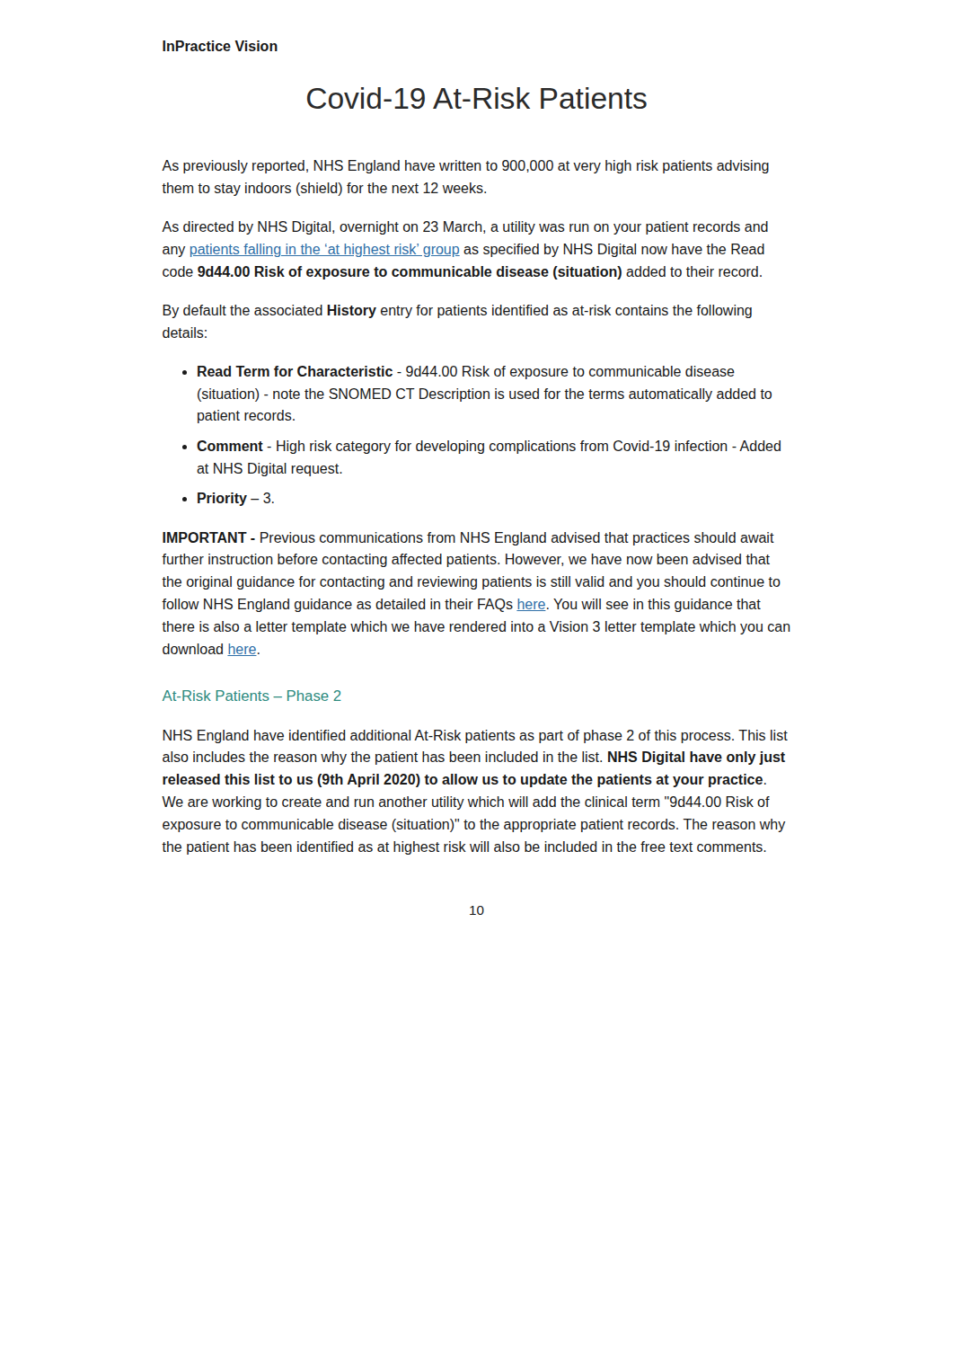InPractice Vision
Covid-19 At-Risk Patients
As previously reported, NHS England have written to 900,000 at very high risk patients advising them to stay indoors (shield) for the next 12 weeks.
As directed by NHS Digital, overnight on 23 March, a utility was run on your patient records and any patients falling in the ‘at highest risk’ group as specified by NHS Digital now have the Read code 9d44.00 Risk of exposure to communicable disease (situation) added to their record.
By default the associated History entry for patients identified as at-risk contains the following details:
Read Term for Characteristic - 9d44.00 Risk of exposure to communicable disease (situation) - note the SNOMED CT Description is used for the terms automatically added to patient records.
Comment - High risk category for developing complications from Covid-19 infection - Added at NHS Digital request.
Priority – 3.
IMPORTANT - Previous communications from NHS England advised that practices should await further instruction before contacting affected patients. However, we have now been advised that the original guidance for contacting and reviewing patients is still valid and you should continue to follow NHS England guidance as detailed in their FAQs here. You will see in this guidance that there is also a letter template which we have rendered into a Vision 3 letter template which you can download here.
At-Risk Patients – Phase 2
NHS England have identified additional At-Risk patients as part of phase 2 of this process. This list also includes the reason why the patient has been included in the list. NHS Digital have only just released this list to us (9th April 2020) to allow us to update the patients at your practice. We are working to create and run another utility which will add the clinical term "9d44.00 Risk of exposure to communicable disease (situation)" to the appropriate patient records. The reason why the patient has been identified as at highest risk will also be included in the free text comments.
10